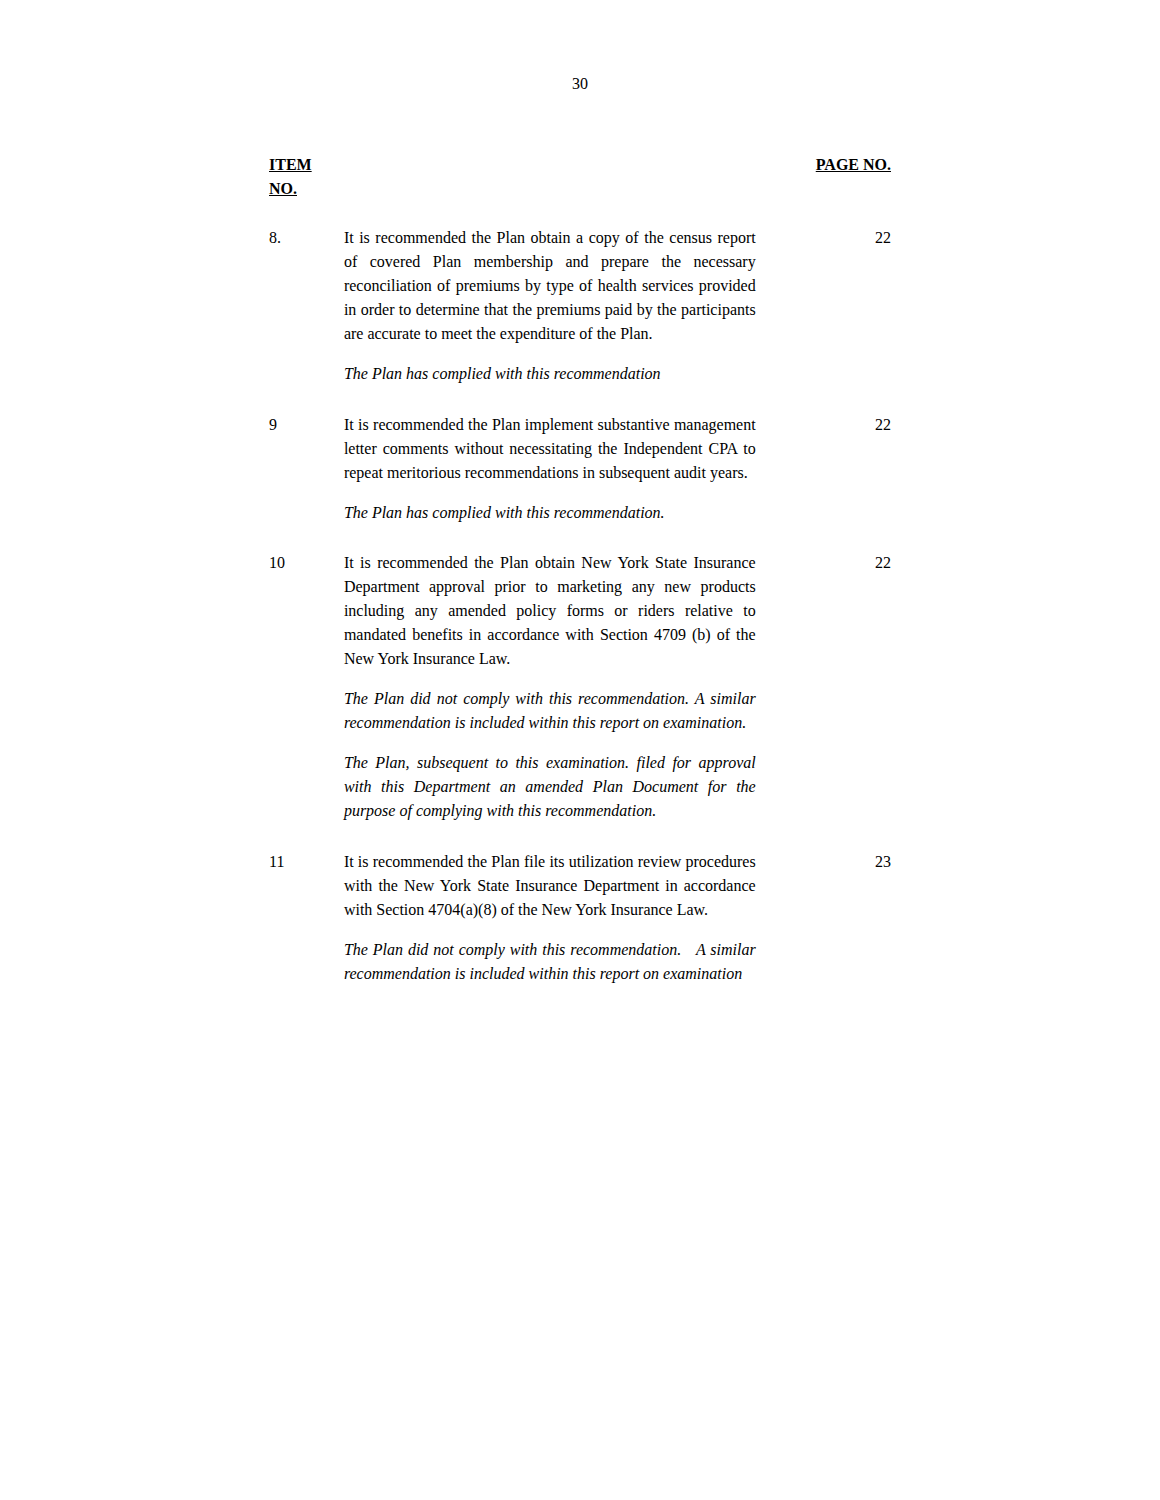30
| ITEM NO. | | PAGE NO. |
| --- | --- | --- |
| 8. | It is recommended the Plan obtain a copy of the census report of covered Plan membership and prepare the necessary reconciliation of premiums by type of health services provided in order to determine that the premiums paid by the participants are accurate to meet the expenditure of the Plan. The Plan has complied with this recommendation | 22 |
| 9 | It is recommended the Plan implement substantive management letter comments without necessitating the Independent CPA to repeat meritorious recommendations in subsequent audit years. The Plan has complied with this recommendation. | 22 |
| 10 | It is recommended the Plan obtain New York State Insurance Department approval prior to marketing any new products including any amended policy forms or riders relative to mandated benefits in accordance with Section 4709 (b) of the New York Insurance Law. The Plan did not comply with this recommendation. A similar recommendation is included within this report on examination. The Plan, subsequent to this examination. filed for approval with this Department an amended Plan Document for the purpose of complying with this recommendation. | 22 |
| 11 | It is recommended the Plan file its utilization review procedures with the New York State Insurance Department in accordance with Section 4704(a)(8) of the New York Insurance Law. The Plan did not comply with this recommendation. A similar recommendation is included within this report on examination | 23 |